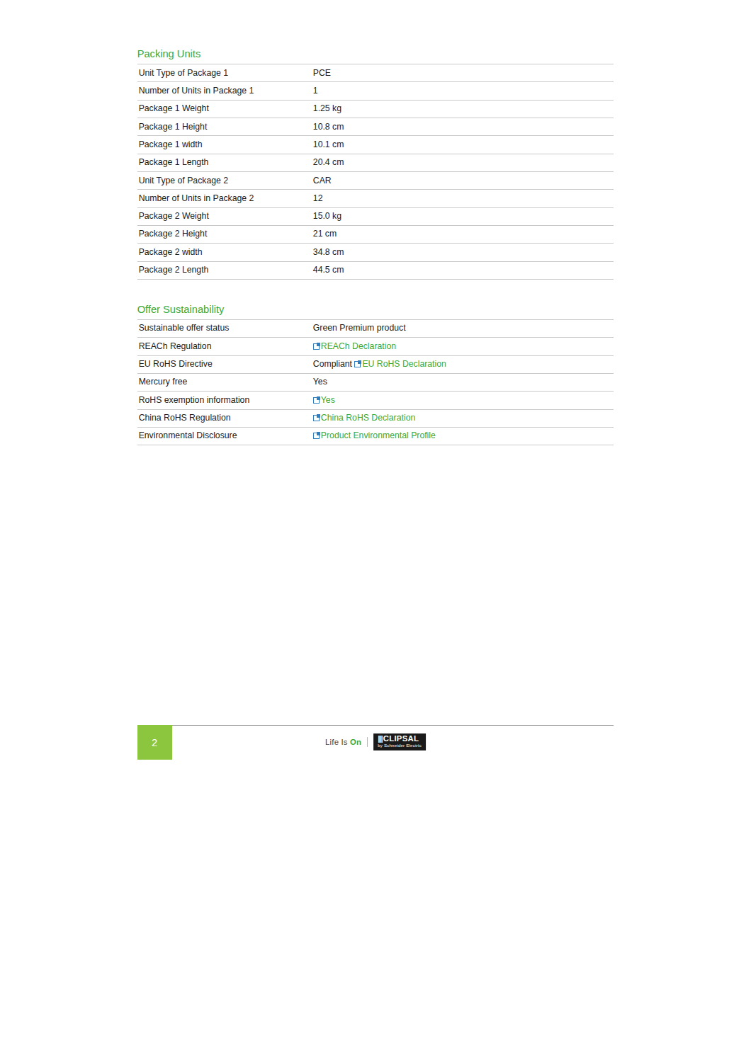Packing Units
| Unit Type of Package 1 | PCE |
| Number of Units in Package 1 | 1 |
| Package 1 Weight | 1.25 kg |
| Package 1 Height | 10.8 cm |
| Package 1 width | 10.1 cm |
| Package 1 Length | 20.4 cm |
| Unit Type of Package 2 | CAR |
| Number of Units in Package 2 | 12 |
| Package 2 Weight | 15.0 kg |
| Package 2 Height | 21 cm |
| Package 2 width | 34.8 cm |
| Package 2 Length | 44.5 cm |
Offer Sustainability
| Sustainable offer status | Green Premium product |
| REACh Regulation | REACh Declaration |
| EU RoHS Directive | Compliant EU RoHS Declaration |
| Mercury free | Yes |
| RoHS exemption information | Yes |
| China RoHS Regulation | China RoHS Declaration |
| Environmental Disclosure | Product Environmental Profile |
2
Life Is On |||CLIPSALby Schneider Electric